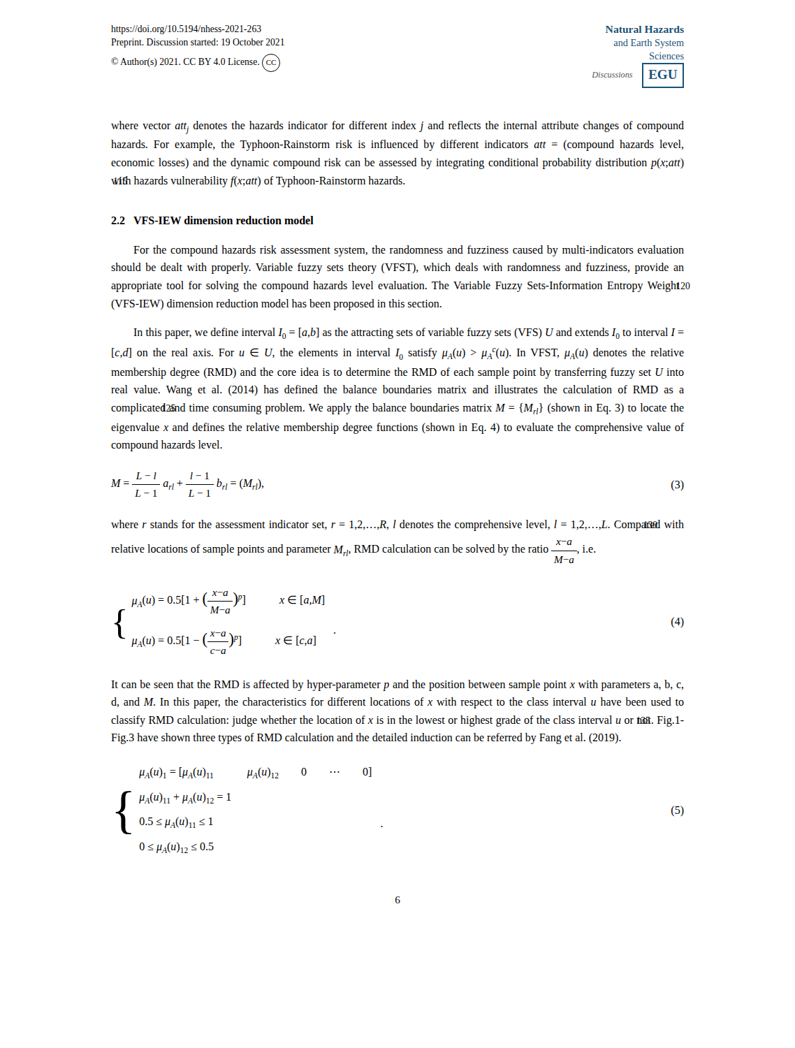https://doi.org/10.5194/nhess-2021-263
Preprint. Discussion started: 19 October 2021
© Author(s) 2021. CC BY 4.0 License.
CC
Natural Hazards
and Earth System
Sciences
Discussions EGU
where vector attj denotes the hazards indicator for different index j and reflects the internal attribute changes of compound hazards. For example, the Typhoon-Rainstorm risk is influenced by different indicators att = (compound hazards level, economic losses) and the dynamic compound risk can be assessed by integrating conditional probability distribution p(x;att) with 115hazards vulnerability f(x;att) of Typhoon-Rainstorm hazards.
2.2 VFS-IEW dimension reduction model
For the compound hazards risk assessment system, the randomness and fuzziness caused by multi-indicators evaluation should be dealt with properly. Variable fuzzy sets theory (VFST), which deals with randomness and fuzziness, provide an appropriate tool for solving the compound hazards level evaluation. The Variable Fuzzy Sets-Information Entropy Weight 120(VFS-IEW) dimension reduction model has been proposed in this section.
In this paper, we define interval I0 = [a,b] as the attracting sets of variable fuzzy sets (VFS) U and extends I0 to interval I = [c,d] on the real axis. For u ∈ U, the elements in interval I0 satisfy μA(u) > μAc(u). In VFST, μA(u) denotes the relative membership degree (RMD) and the core idea is to determine the RMD of each sample point by transferring fuzzy set U into real value. Wang et al. (2014) has defined the balance boundaries matrix and illustrates the calculation of RMD as a complicated 125and time consuming problem. We apply the balance boundaries matrix M = {Mrl} (shown in Eq. 3) to locate the eigenvalue x and defines the relative membership degree functions (shown in Eq. 4) to evaluate the comprehensive value of compound hazards level.
M = L − l L − 1 arl + l − 1 L − 1 brl = (Mrl),
(3)
where r stands for the assessment indicator set, r = 1,2,…,R, l denotes the comprehensive level, l = 1,2,…,L. Compared 130with relative locations of sample points and parameter Mrl, RMD calculation can be solved by the ratio x−a M−a, i.e.
{
μA(u) = 0.5[1 + (x−a M−a)p] x ∈ [a,M]
μA(u) = 0.5[1 − (x−a c−a)p] x ∈ [c,a]
.
(4)
It can be seen that the RMD is affected by hyper-parameter p and the position between sample point x with parameters a, b, c, d, and M. In this paper, the characteristics for different locations of x with respect to the class interval u have been used to classify RMD calculation: judge whether the location of x is in the lowest or highest grade of the class interval u or not. 135 Fig.1-Fig.3 have shown three types of RMD calculation and the detailed induction can be referred by Fang et al. (2019).
{
μA(u)1 = [μA(u)11 μA(u)12 0 ⋯ 0]
μA(u)11 + μA(u)12 = 1
0.5 ≤ μA(u)11 ≤ 1
0 ≤ μA(u)12 ≤ 0.5
.
(5)
6